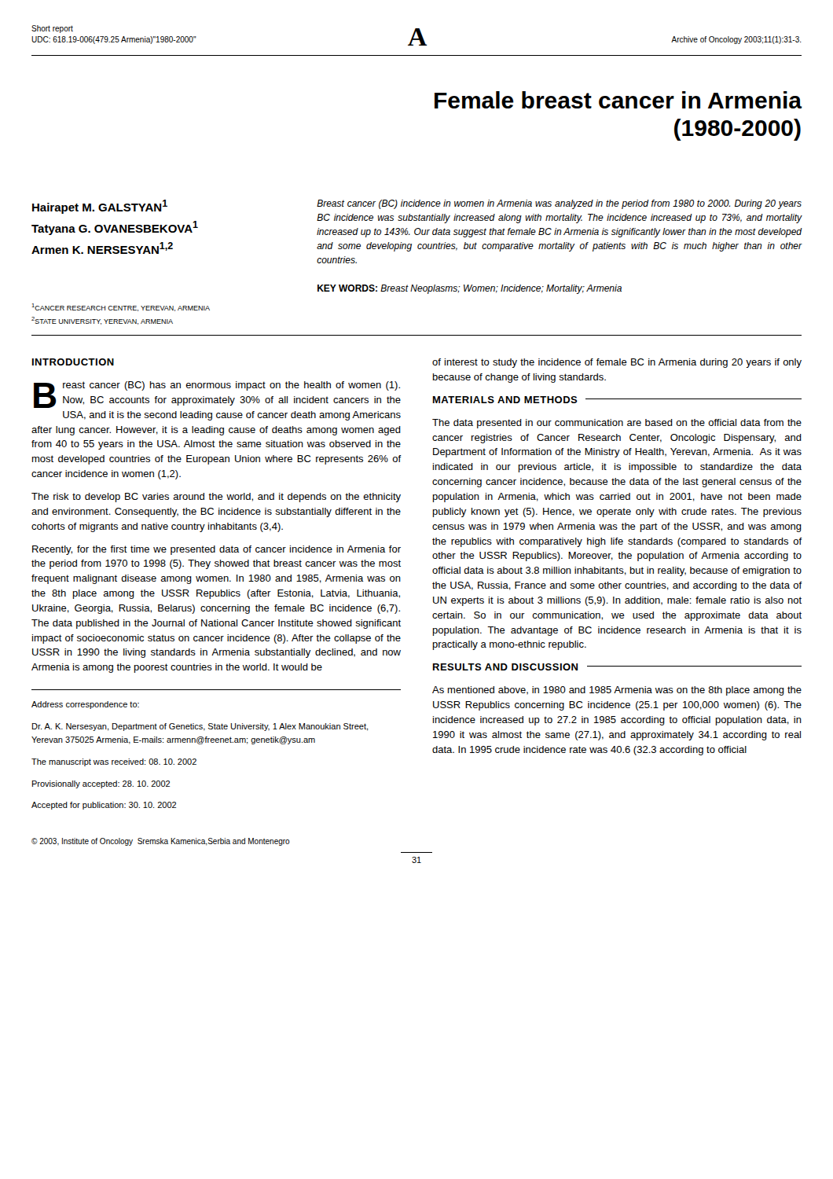Short report
UDC: 618.19-006(479.25 Armenia)"1980-2000"
A
Archive of Oncology 2003;11(1):31-3.
Female breast cancer in Armenia
(1980-2000)
Hairapet M. GALSTYAN1
Tatyana G. OVANESBEKOVA1
Armen K. NERSESYAN1,2
1CANCER RESEARCH CENTRE, YEREVAN, ARMENIA
2STATE UNIVERSITY, YEREVAN, ARMENIA
Breast cancer (BC) incidence in women in Armenia was analyzed in the period from 1980 to 2000. During 20 years BC incidence was substantially increased along with mortality. The incidence increased up to 73%, and mortality increased up to 143%. Our data suggest that female BC in Armenia is significantly lower than in the most developed and some developing countries, but comparative mortality of patients with BC is much higher than in other countries.
KEY WORDS: Breast Neoplasms; Women; Incidence; Mortality; Armenia
INTRODUCTION
Breast cancer (BC) has an enormous impact on the health of women (1). Now, BC accounts for approximately 30% of all incident cancers in the USA, and it is the second leading cause of cancer death among Americans after lung cancer. However, it is a leading cause of deaths among women aged from 40 to 55 years in the USA. Almost the same situation was observed in the most developed countries of the European Union where BC represents 26% of cancer incidence in women (1,2).
The risk to develop BC varies around the world, and it depends on the ethnicity and environment. Consequently, the BC incidence is substantially different in the cohorts of migrants and native country inhabitants (3,4).
Recently, for the first time we presented data of cancer incidence in Armenia for the period from 1970 to 1998 (5). They showed that breast cancer was the most frequent malignant disease among women. In 1980 and 1985, Armenia was on the 8th place among the USSR Republics (after Estonia, Latvia, Lithuania, Ukraine, Georgia, Russia, Belarus) concerning the female BC incidence (6,7). The data published in the Journal of National Cancer Institute showed significant impact of socioeconomic status on cancer incidence (8). After the collapse of the USSR in 1990 the living standards in Armenia substantially declined, and now Armenia is among the poorest countries in the world. It would be
Address correspondence to:
Dr. A. K. Nersesyan, Department of Genetics, State University, 1 Alex Manoukian Street, Yerevan 375025 Armenia, E-mails: armenn@freenet.am; genetik@ysu.am
The manuscript was received: 08. 10. 2002
Provisionally accepted: 28. 10. 2002
Accepted for publication: 30. 10. 2002
© 2003, Institute of Oncology Sremska Kamenica,Serbia and Montenegro
of interest to study the incidence of female BC in Armenia during 20 years if only because of change of living standards.
MATERIALS AND METHODS
The data presented in our communication are based on the official data from the cancer registries of Cancer Research Center, Oncologic Dispensary, and Department of Information of the Ministry of Health, Yerevan, Armenia. As it was indicated in our previous article, it is impossible to standardize the data concerning cancer incidence, because the data of the last general census of the population in Armenia, which was carried out in 2001, have not been made publicly known yet (5). Hence, we operate only with crude rates. The previous census was in 1979 when Armenia was the part of the USSR, and was among the republics with comparatively high life standards (compared to standards of other the USSR Republics). Moreover, the population of Armenia according to official data is about 3.8 million inhabitants, but in reality, because of emigration to the USA, Russia, France and some other countries, and according to the data of UN experts it is about 3 millions (5,9). In addition, male: female ratio is also not certain. So in our communication, we used the approximate data about population. The advantage of BC incidence research in Armenia is that it is practically a mono-ethnic republic.
RESULTS AND DISCUSSION
As mentioned above, in 1980 and 1985 Armenia was on the 8th place among the USSR Republics concerning BC incidence (25.1 per 100,000 women) (6). The incidence increased up to 27.2 in 1985 according to official population data, in 1990 it was almost the same (27.1), and approximately 34.1 according to real data. In 1995 crude incidence rate was 40.6 (32.3 according to official
31